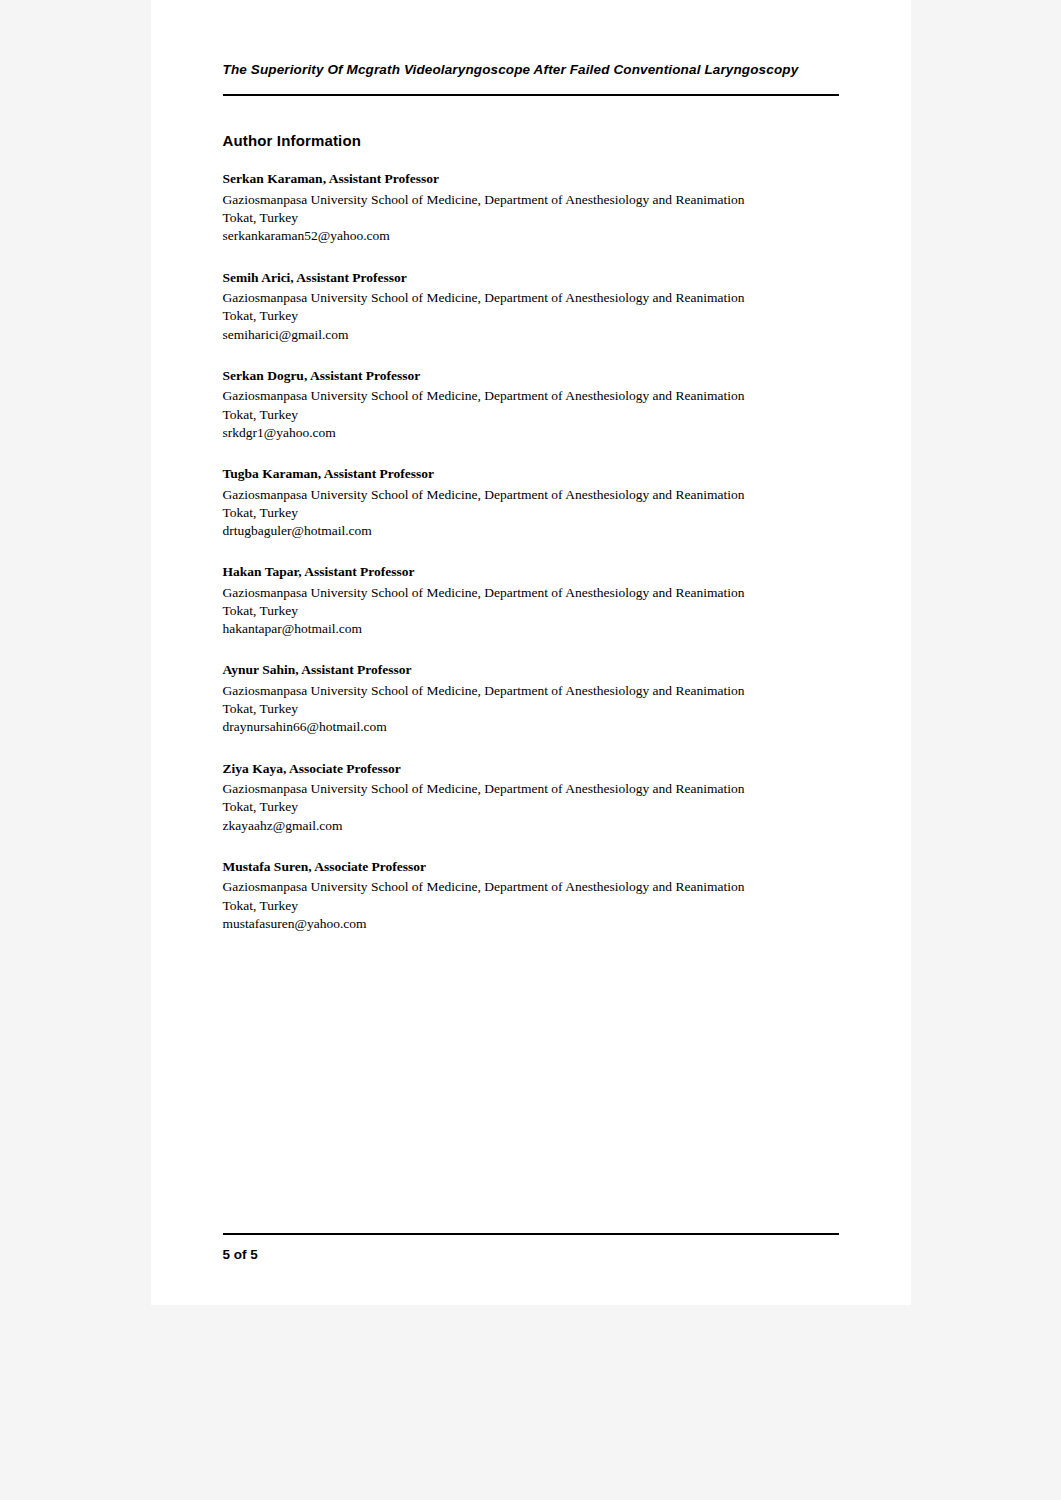The Superiority Of Mcgrath Videolaryngoscope After Failed Conventional Laryngoscopy
Author Information
Serkan Karaman, Assistant Professor
Gaziosmanpasa University School of Medicine, Department of Anesthesiology and Reanimation
Tokat, Turkey
serkankaraman52@yahoo.com
Semih Arici, Assistant Professor
Gaziosmanpasa University School of Medicine, Department of Anesthesiology and Reanimation
Tokat, Turkey
semiharici@gmail.com
Serkan Dogru, Assistant Professor
Gaziosmanpasa University School of Medicine, Department of Anesthesiology and Reanimation
Tokat, Turkey
srkdgr1@yahoo.com
Tugba Karaman, Assistant Professor
Gaziosmanpasa University School of Medicine, Department of Anesthesiology and Reanimation
Tokat, Turkey
drtugbaguler@hotmail.com
Hakan Tapar, Assistant Professor
Gaziosmanpasa University School of Medicine, Department of Anesthesiology and Reanimation
Tokat, Turkey
hakantapar@hotmail.com
Aynur Sahin, Assistant Professor
Gaziosmanpasa University School of Medicine, Department of Anesthesiology and Reanimation
Tokat, Turkey
draynursahin66@hotmail.com
Ziya Kaya, Associate Professor
Gaziosmanpasa University School of Medicine, Department of Anesthesiology and Reanimation
Tokat, Turkey
zkayaahz@gmail.com
Mustafa Suren, Associate Professor
Gaziosmanpasa University School of Medicine, Department of Anesthesiology and Reanimation
Tokat, Turkey
mustafasuren@yahoo.com
5 of 5